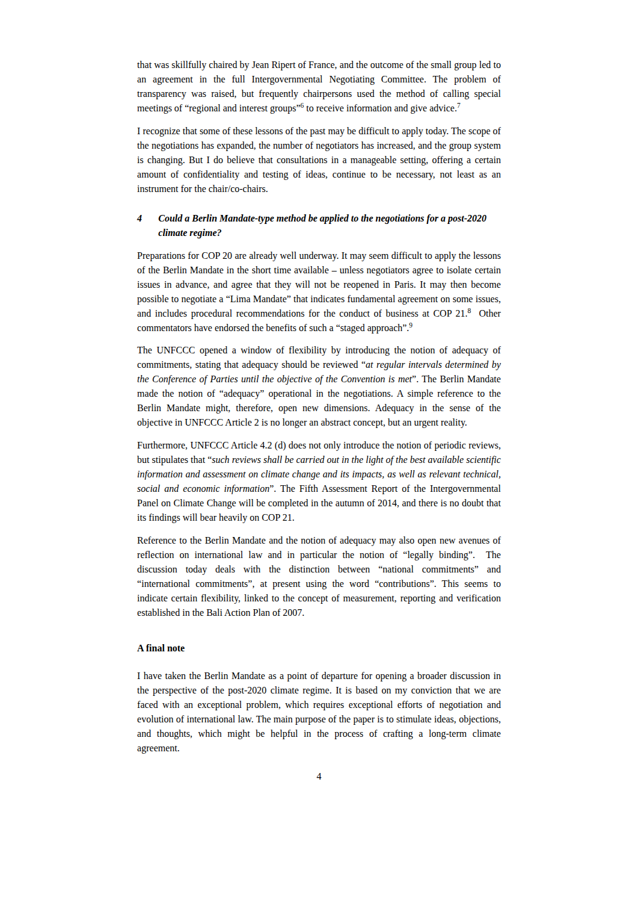that was skillfully chaired by Jean Ripert of France, and the outcome of the small group led to an agreement in the full Intergovernmental Negotiating Committee. The problem of transparency was raised, but frequently chairpersons used the method of calling special meetings of “regional and interest groups”6 to receive information and give advice.7
I recognize that some of these lessons of the past may be difficult to apply today. The scope of the negotiations has expanded, the number of negotiators has increased, and the group system is changing. But I do believe that consultations in a manageable setting, offering a certain amount of confidentiality and testing of ideas, continue to be necessary, not least as an instrument for the chair/co-chairs.
4 Could a Berlin Mandate-type method be applied to the negotiations for a post-2020 climate regime?
Preparations for COP 20 are already well underway. It may seem difficult to apply the lessons of the Berlin Mandate in the short time available – unless negotiators agree to isolate certain issues in advance, and agree that they will not be reopened in Paris. It may then become possible to negotiate a “Lima Mandate” that indicates fundamental agreement on some issues, and includes procedural recommendations for the conduct of business at COP 21.8 Other commentators have endorsed the benefits of such a “staged approach”.9
The UNFCCC opened a window of flexibility by introducing the notion of adequacy of commitments, stating that adequacy should be reviewed “at regular intervals determined by the Conference of Parties until the objective of the Convention is met”. The Berlin Mandate made the notion of “adequacy” operational in the negotiations. A simple reference to the Berlin Mandate might, therefore, open new dimensions. Adequacy in the sense of the objective in UNFCCC Article 2 is no longer an abstract concept, but an urgent reality.
Furthermore, UNFCCC Article 4.2 (d) does not only introduce the notion of periodic reviews, but stipulates that “such reviews shall be carried out in the light of the best available scientific information and assessment on climate change and its impacts, as well as relevant technical, social and economic information”. The Fifth Assessment Report of the Intergovernmental Panel on Climate Change will be completed in the autumn of 2014, and there is no doubt that its findings will bear heavily on COP 21.
Reference to the Berlin Mandate and the notion of adequacy may also open new avenues of reflection on international law and in particular the notion of “legally binding”. The discussion today deals with the distinction between “national commitments” and “international commitments”, at present using the word “contributions”. This seems to indicate certain flexibility, linked to the concept of measurement, reporting and verification established in the Bali Action Plan of 2007.
A final note
I have taken the Berlin Mandate as a point of departure for opening a broader discussion in the perspective of the post-2020 climate regime. It is based on my conviction that we are faced with an exceptional problem, which requires exceptional efforts of negotiation and evolution of international law. The main purpose of the paper is to stimulate ideas, objections, and thoughts, which might be helpful in the process of crafting a long-term climate agreement.
4